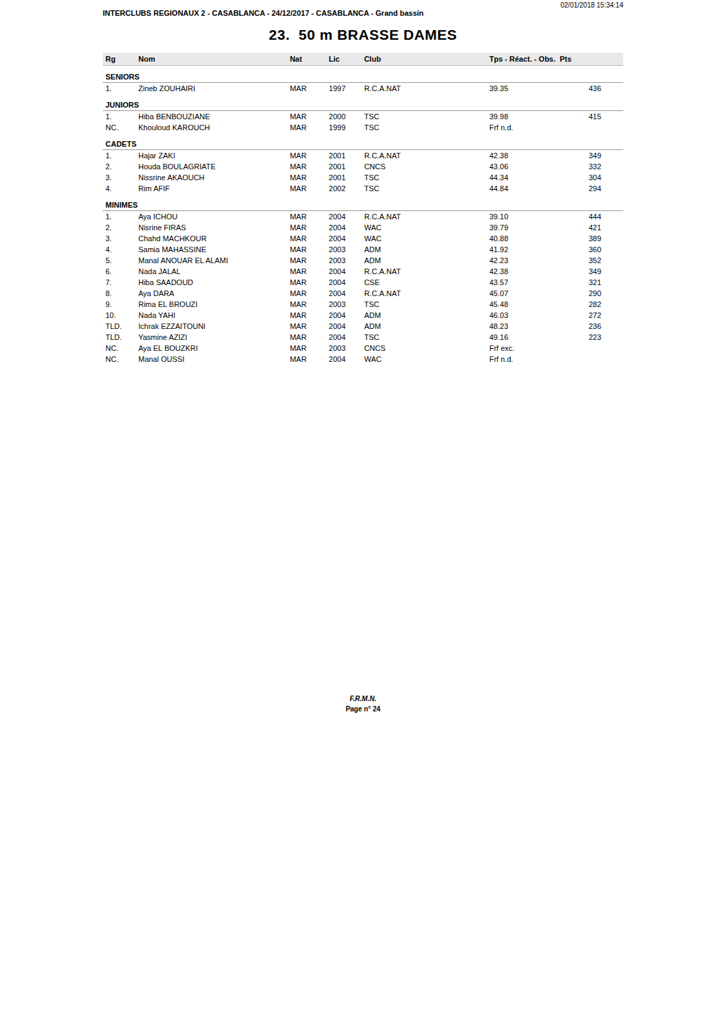02/01/2018 15:34:14
INTERCLUBS REGIONAUX 2 - CASABLANCA - 24/12/2017 - CASABLANCA - Grand bassin
23. 50 m BRASSE DAMES
| Rg | Nom | Nat | Lic | Club | Tps - Réact. - Obs. Pts | |
| --- | --- | --- | --- | --- | --- | --- |
| SENIORS |
| 1. | Zineb ZOUHAIRI | MAR | 1997 | R.C.A.NAT | 39.35 | 436 |
| JUNIORS |
| 1. | Hiba BENBOUZIANE | MAR | 2000 | TSC | 39.98 | 415 |
| NC. | Khouloud KAROUCH | MAR | 1999 | TSC | Frf n.d. | |
| CADETS |
| 1. | Hajar ZAKI | MAR | 2001 | R.C.A.NAT | 42.38 | 349 |
| 2. | Houda BOULAGRIATE | MAR | 2001 | CNCS | 43.06 | 332 |
| 3. | Nissrine AKAOUCH | MAR | 2001 | TSC | 44.34 | 304 |
| 4. | Rim AFIF | MAR | 2002 | TSC | 44.84 | 294 |
| MINIMES |
| 1. | Aya ICHOU | MAR | 2004 | R.C.A.NAT | 39.10 | 444 |
| 2. | Nisrine FIRAS | MAR | 2004 | WAC | 39.79 | 421 |
| 3. | Chahd MACHKOUR | MAR | 2004 | WAC | 40.88 | 389 |
| 4. | Samia MAHASSINE | MAR | 2003 | ADM | 41.92 | 360 |
| 5. | Manal ANOUAR EL ALAMI | MAR | 2003 | ADM | 42.23 | 352 |
| 6. | Nada JALAL | MAR | 2004 | R.C.A.NAT | 42.38 | 349 |
| 7. | Hiba SAADOUD | MAR | 2004 | CSE | 43.57 | 321 |
| 8. | Aya DARA | MAR | 2004 | R.C.A.NAT | 45.07 | 290 |
| 9. | Rima EL BROUZI | MAR | 2003 | TSC | 45.48 | 282 |
| 10. | Nada YAHI | MAR | 2004 | ADM | 46.03 | 272 |
| TLD. | Ichrak EZZAITOUNI | MAR | 2004 | ADM | 48.23 | 236 |
| TLD. | Yasmine AZIZI | MAR | 2004 | TSC | 49.16 | 223 |
| NC. | Aya EL BOUZKRI | MAR | 2003 | CNCS | Frf exc. | |
| NC. | Manal OUSSI | MAR | 2004 | WAC | Frf n.d. | |
F.R.M.N.
Page n° 24